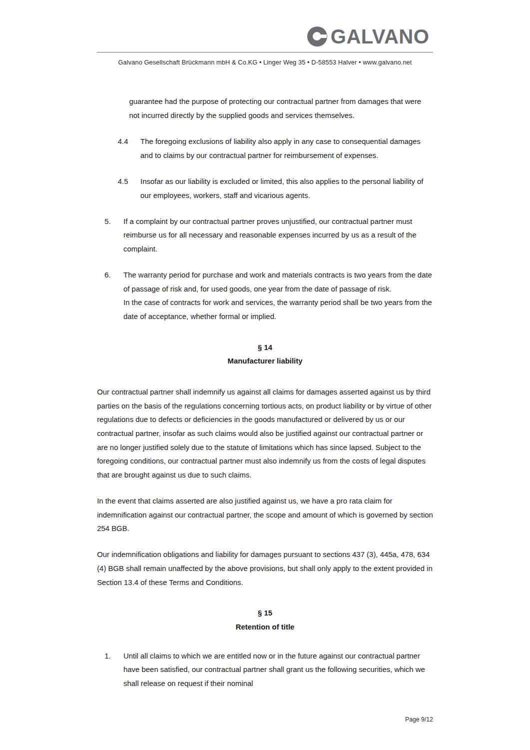GALVANO
Galvano Gesellschaft Brückmann mbH & Co.KG • Linger Weg 35 • D-58553 Halver • www.galvano.net
guarantee had the purpose of protecting our contractual partner from damages that were not incurred directly by the supplied goods and services themselves.
4.4
The foregoing exclusions of liability also apply in any case to consequential damages and to claims by our contractual partner for reimbursement of expenses.
4.5
Insofar as our liability is excluded or limited, this also applies to the personal liability of our employees, workers, staff and vicarious agents.
5.
If a complaint by our contractual partner proves unjustified, our contractual partner must reimburse us for all necessary and reasonable expenses incurred by us as a result of the complaint.
6.
The warranty period for purchase and work and materials contracts is two years from the date of passage of risk and, for used goods, one year from the date of passage of risk.
In the case of contracts for work and services, the warranty period shall be two years from the date of acceptance, whether formal or implied.
§ 14
Manufacturer liability
Our contractual partner shall indemnify us against all claims for damages asserted against us by third parties on the basis of the regulations concerning tortious acts, on product liability or by virtue of other regulations due to defects or deficiencies in the goods manufactured or delivered by us or our contractual partner, insofar as such claims would also be justified against our contractual partner or are no longer justified solely due to the statute of limitations which has since lapsed. Subject to the foregoing conditions, our contractual partner must also indemnify us from the costs of legal disputes that are brought against us due to such claims.
In the event that claims asserted are also justified against us, we have a pro rata claim for indemnification against our contractual partner, the scope and amount of which is governed by section 254 BGB.
Our indemnification obligations and liability for damages pursuant to sections 437 (3), 445a, 478, 634 (4) BGB shall remain unaffected by the above provisions, but shall only apply to the extent provided in Section 13.4 of these Terms and Conditions.
§ 15
Retention of title
1.
Until all claims to which we are entitled now or in the future against our contractual partner have been satisfied, our contractual partner shall grant us the following securities, which we shall release on request if their nominal
Page 9/12